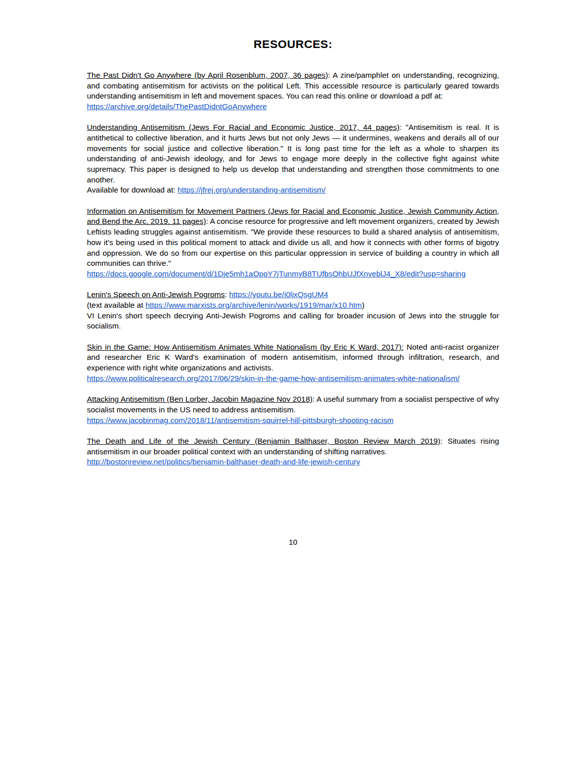RESOURCES:
The Past Didn't Go Anywhere (by April Rosenblum, 2007, 36 pages): A zine/pamphlet on understanding, recognizing, and combating antisemitism for activists on the political Left. This accessible resource is particularly geared towards understanding antisemitism in left and movement spaces. You can read this online or download a pdf at:
https://archive.org/details/ThePastDidntGoAnywhere
Understanding Antisemitism (Jews For Racial and Economic Justice, 2017, 44 pages): "Antisemitism is real. It is antithetical to collective liberation, and it hurts Jews but not only Jews — it undermines, weakens and derails all of our movements for social justice and collective liberation." It is long past time for the left as a whole to sharpen its understanding of anti-Jewish ideology, and for Jews to engage more deeply in the collective fight against white supremacy. This paper is designed to help us develop that understanding and strengthen those commitments to one another.
Available for download at: https://jfrej.org/understanding-antisemitism/
Information on Antisemitism for Movement Partners (Jews for Racial and Economic Justice, Jewish Community Action, and Bend the Arc, 2019, 11 pages): A concise resource for progressive and left movement organizers, created by Jewish Leftists leading struggles against antisemitism. "We provide these resources to build a shared analysis of antisemitism, how it's being used in this political moment to attack and divide us all, and how it connects with other forms of bigotry and oppression. We do so from our expertise on this particular oppression in service of building a country in which all communities can thrive."
https://docs.google.com/document/d/1Dje5mh1aOpoY7jTunmyB8TUfbsOhbUJfXnyeblJ4_X8/edit?usp=sharing
Lenin's Speech on Anti-Jewish Pogroms: https://youtu.be/i0ljxQsgUM4
(text available at https://www.marxists.org/archive/lenin/works/1919/mar/x10.htm)
VI Lenin's short speech decrying Anti-Jewish Pogroms and calling for broader incusion of Jews into the struggle for socialism.
Skin in the Game: How Antisemitism Animates White Nationalism (by Eric K Ward, 2017): Noted anti-racist organizer and researcher Eric K Ward's examination of modern antisemitism, informed through infiltration, research, and experience with right white organizations and activists.
https://www.politicalresearch.org/2017/06/29/skin-in-the-game-how-antisemitism-animates-white-nationalism/
Attacking Antisemitism (Ben Lorber, Jacobin Magazine Nov 2018): A useful summary from a socialist perspective of why socialist movements in the US need to address antisemitism.
https://www.jacobinmag.com/2018/11/antisemitism-squirrel-hill-pittsburgh-shooting-racism
The Death and Life of the Jewish Century (Benjamin Balthaser, Boston Review March 2019): Situates rising antisemitism in our broader political context with an understanding of shifting narratives.
http://bostonreview.net/politics/benjamin-balthaser-death-and-life-jewish-century
10